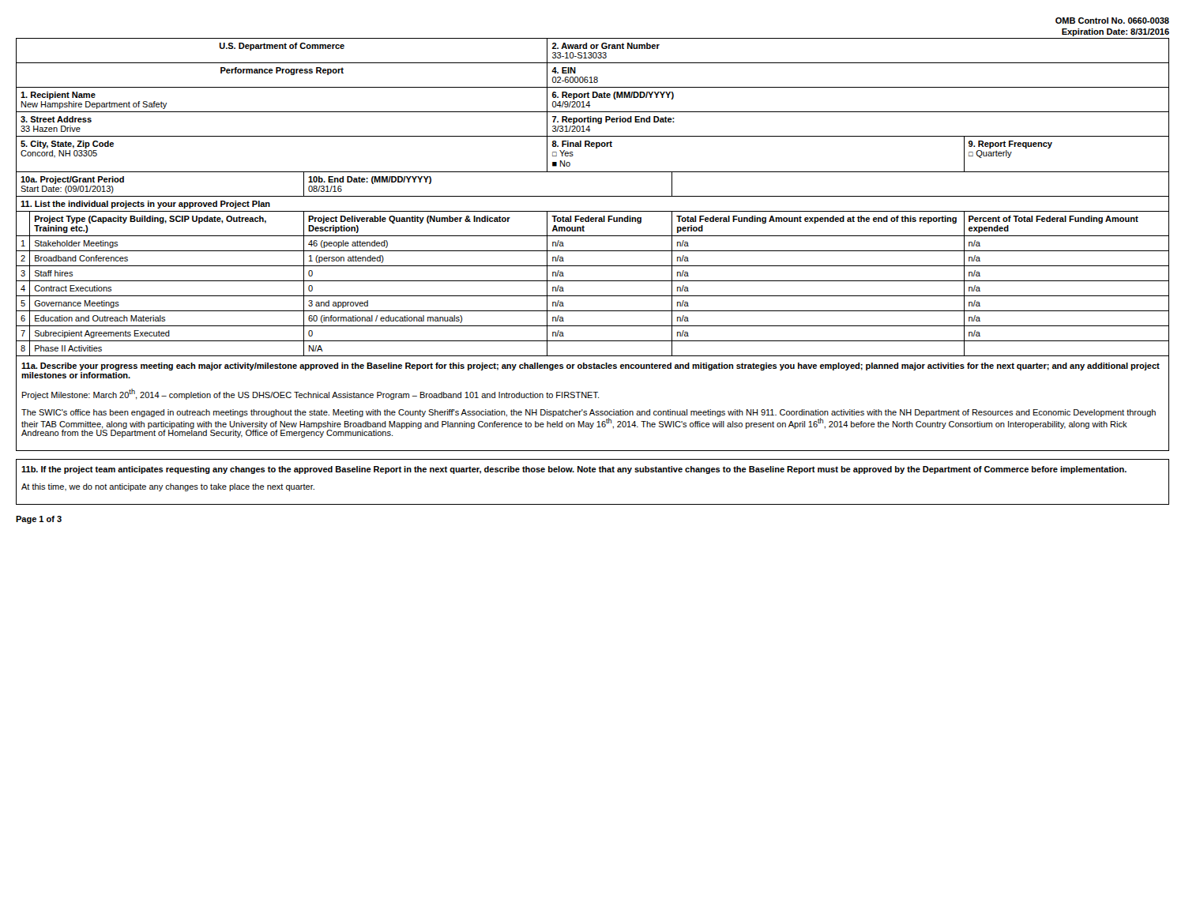OMB Control No. 0660-0038
Expiration Date: 8/31/2016
| U.S. Department of Commerce | 2. Award or Grant Number 33-10-S13033 |
| Performance Progress Report | 4. EIN 02-6000618 |
| 1. Recipient Name New Hampshire Department of Safety | 6. Report Date (MM/DD/YYYY) 04/9/2014 |
| 3. Street Address 33 Hazen Drive | 7. Reporting Period End Date: 3/31/2014 |
| 5. City, State, Zip Code Concord, NH 03305 | 8. Final Report ☐ Yes ■ No | 9. Report Frequency ☐ Quarterly |
| 10a. Project/Grant Period Start Date: (09/01/2013) | 10b. End Date: (MM/DD/YYYY) 08/31/16 | |
| 11. List the individual projects in your approved Project Plan |
| | Project Type (Capacity Building, SCIP Update, Outreach, Training etc.) | Project Deliverable Quantity (Number & Indicator Description) | Total Federal Funding Amount | Total Federal Funding Amount expended at the end of this reporting period | Percent of Total Federal Funding Amount expended |
| 1 | Stakeholder Meetings | 46 (people attended) | n/a | n/a | n/a |
| 2 | Broadband Conferences | 1 (person attended) | n/a | n/a | n/a |
| 3 | Staff hires | 0 | n/a | n/a | n/a |
| 4 | Contract Executions | 0 | n/a | n/a | n/a |
| 5 | Governance Meetings | 3 and approved | n/a | n/a | n/a |
| 6 | Education and Outreach Materials | 60 (informational / educational manuals) | n/a | n/a | n/a |
| 7 | Subrecipient Agreements Executed | 0 | n/a | n/a | n/a |
| 8 | Phase II Activities | N/A | | | |
11a. Describe your progress meeting each major activity/milestone approved in the Baseline Report for this project; any challenges or obstacles encountered and mitigation strategies you have employed; planned major activities for the next quarter; and any additional project milestones or information.
Project Milestone: March 20th, 2014 – completion of the US DHS/OEC Technical Assistance Program – Broadband 101 and Introduction to FIRSTNET.
The SWIC's office has been engaged in outreach meetings throughout the state. Meeting with the County Sheriff's Association, the NH Dispatcher's Association and continual meetings with NH 911. Coordination activities with the NH Department of Resources and Economic Development through their TAB Committee, along with participating with the University of New Hampshire Broadband Mapping and Planning Conference to be held on May 16th, 2014. The SWIC's office will also present on April 16th, 2014 before the North Country Consortium on Interoperability, along with Rick Andreano from the US Department of Homeland Security, Office of Emergency Communications.
11b. If the project team anticipates requesting any changes to the approved Baseline Report in the next quarter, describe those below. Note that any substantive changes to the Baseline Report must be approved by the Department of Commerce before implementation.
At this time, we do not anticipate any changes to take place the next quarter.
Page 1 of 3